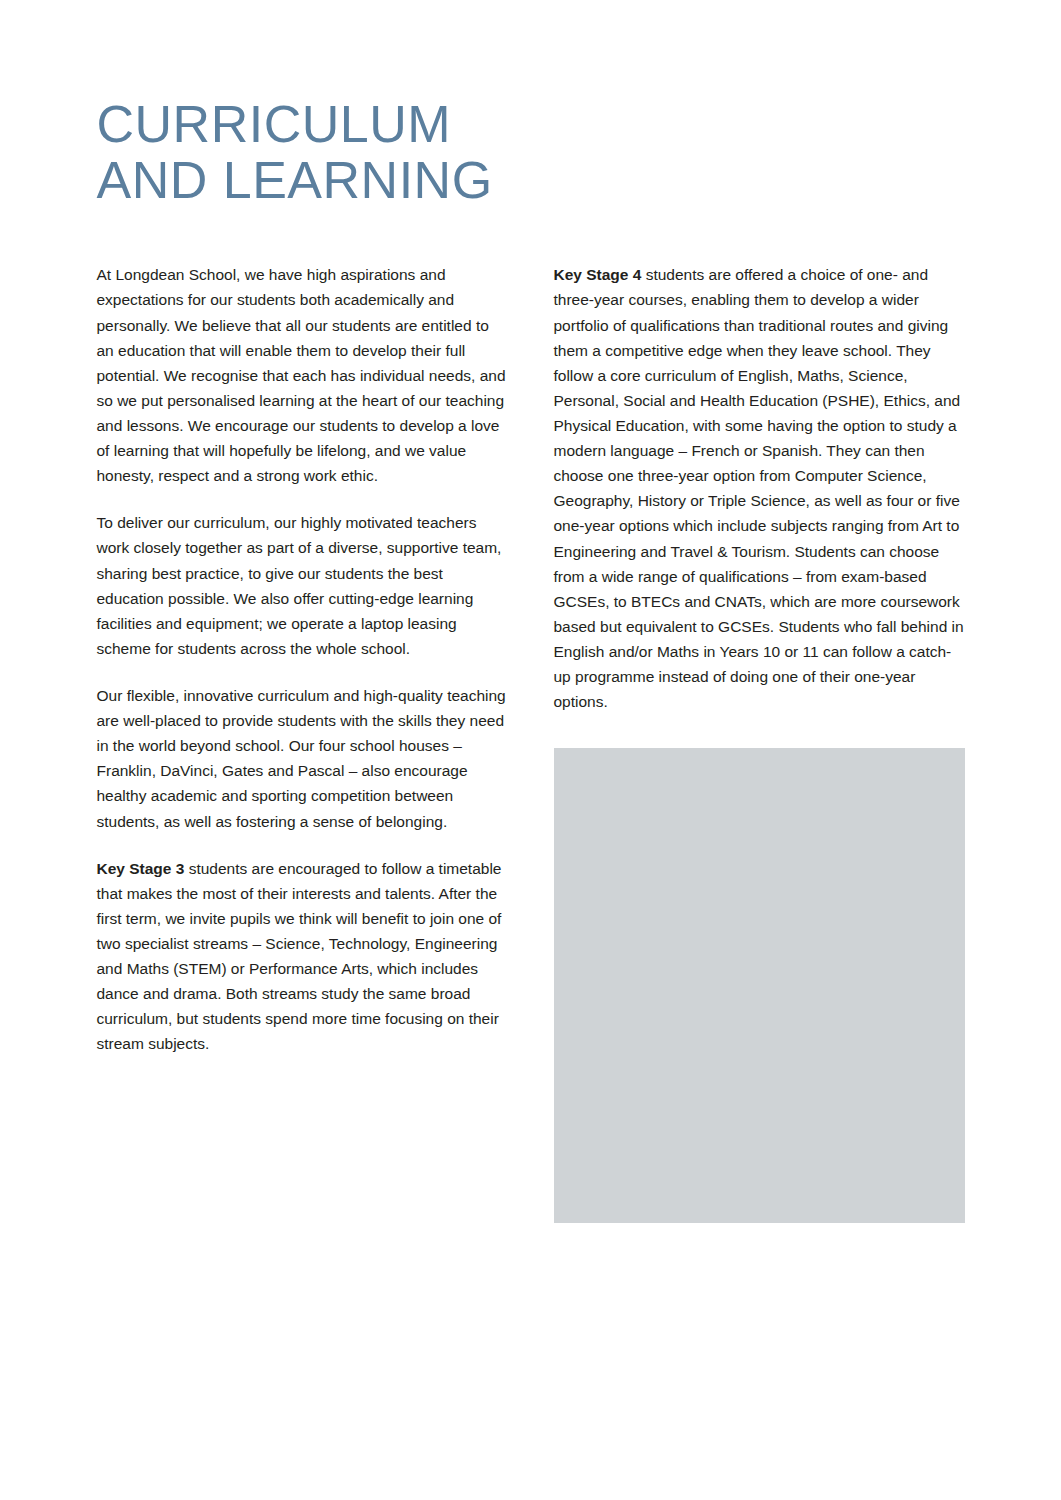Curriculum
and Learning
At Longdean School, we have high aspirations and expectations for our students both academically and personally. We believe that all our students are entitled to an education that will enable them to develop their full potential. We recognise that each has individual needs, and so we put personalised learning at the heart of our teaching and lessons. We encourage our students to develop a love of learning that will hopefully be lifelong, and we value honesty, respect and a strong work ethic.
To deliver our curriculum, our highly motivated teachers work closely together as part of a diverse, supportive team, sharing best practice, to give our students the best education possible. We also offer cutting-edge learning facilities and equipment; we operate a laptop leasing scheme for students across the whole school.
Our flexible, innovative curriculum and high-quality teaching are well-placed to provide students with the skills they need in the world beyond school. Our four school houses – Franklin, DaVinci, Gates and Pascal – also encourage healthy academic and sporting competition between students, as well as fostering a sense of belonging.
Key Stage 3 students are encouraged to follow a timetable that makes the most of their interests and talents. After the first term, we invite pupils we think will benefit to join one of two specialist streams – Science, Technology, Engineering and Maths (STEM) or Performance Arts, which includes dance and drama. Both streams study the same broad curriculum, but students spend more time focusing on their stream subjects.
Key Stage 4 students are offered a choice of one- and three-year courses, enabling them to develop a wider portfolio of qualifications than traditional routes and giving them a competitive edge when they leave school. They follow a core curriculum of English, Maths, Science, Personal, Social and Health Education (PSHE), Ethics, and Physical Education, with some having the option to study a modern language – French or Spanish. They can then choose one three-year option from Computer Science, Geography, History or Triple Science, as well as four or five one-year options which include subjects ranging from Art to Engineering and Travel & Tourism. Students can choose from a wide range of qualifications – from exam-based GCSEs, to BTECs and CNATs, which are more coursework based but equivalent to GCSEs. Students who fall behind in English and/or Maths in Years 10 or 11 can follow a catch-up programme instead of doing one of their one-year options.